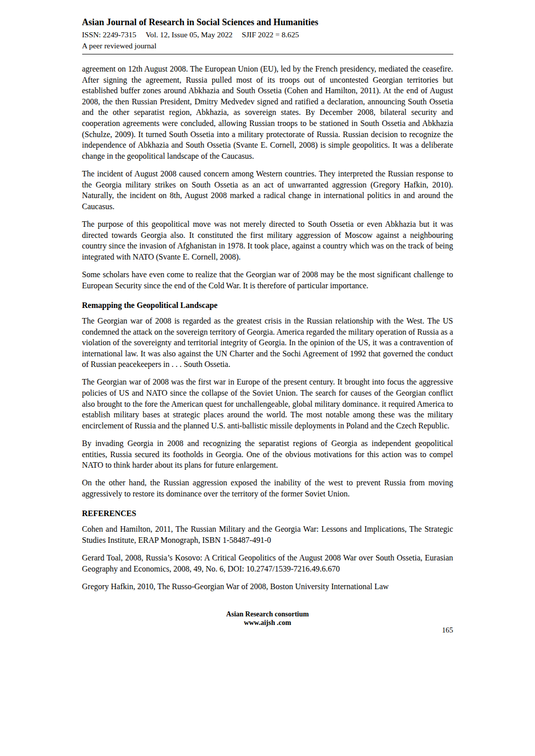Asian Journal of Research in Social Sciences and Humanities
ISSN: 2249-7315 Vol. 12, Issue 05, May 2022 SJIF 2022 = 8.625
A peer reviewed journal
agreement on 12th August 2008. The European Union (EU), led by the French presidency, mediated the ceasefire. After signing the agreement, Russia pulled most of its troops out of uncontested Georgian territories but established buffer zones around Abkhazia and South Ossetia (Cohen and Hamilton, 2011). At the end of August 2008, the then Russian President, Dmitry Medvedev signed and ratified a declaration, announcing South Ossetia and the other separatist region, Abkhazia, as sovereign states. By December 2008, bilateral security and cooperation agreements were concluded, allowing Russian troops to be stationed in South Ossetia and Abkhazia (Schulze, 2009). It turned South Ossetia into a military protectorate of Russia. Russian decision to recognize the independence of Abkhazia and South Ossetia (Svante E. Cornell, 2008) is simple geopolitics. It was a deliberate change in the geopolitical landscape of the Caucasus.
The incident of August 2008 caused concern among Western countries. They interpreted the Russian response to the Georgia military strikes on South Ossetia as an act of unwarranted aggression (Gregory Hafkin, 2010). Naturally, the incident on 8th, August 2008 marked a radical change in international politics in and around the Caucasus.
The purpose of this geopolitical move was not merely directed to South Ossetia or even Abkhazia but it was directed towards Georgia also. It constituted the first military aggression of Moscow against a neighbouring country since the invasion of Afghanistan in 1978. It took place, against a country which was on the track of being integrated with NATO (Svante E. Cornell, 2008).
Some scholars have even come to realize that the Georgian war of 2008 may be the most significant challenge to European Security since the end of the Cold War. It is therefore of particular importance.
Remapping the Geopolitical Landscape
The Georgian war of 2008 is regarded as the greatest crisis in the Russian relationship with the West. The US condemned the attack on the sovereign territory of Georgia. America regarded the military operation of Russia as a violation of the sovereignty and territorial integrity of Georgia. In the opinion of the US, it was a contravention of international law. It was also against the UN Charter and the Sochi Agreement of 1992 that governed the conduct of Russian peacekeepers in . . . South Ossetia.
The Georgian war of 2008 was the first war in Europe of the present century. It brought into focus the aggressive policies of US and NATO since the collapse of the Soviet Union. The search for causes of the Georgian conflict also brought to the fore the American quest for unchallengeable, global military dominance. it required America to establish military bases at strategic places around the world. The most notable among these was the military encirclement of Russia and the planned U.S. anti-ballistic missile deployments in Poland and the Czech Republic.
By invading Georgia in 2008 and recognizing the separatist regions of Georgia as independent geopolitical entities, Russia secured its footholds in Georgia. One of the obvious motivations for this action was to compel NATO to think harder about its plans for future enlargement.
On the other hand, the Russian aggression exposed the inability of the west to prevent Russia from moving aggressively to restore its dominance over the territory of the former Soviet Union.
REFERENCES
Cohen and Hamilton, 2011, The Russian Military and the Georgia War: Lessons and Implications, The Strategic Studies Institute, ERAP Monograph, ISBN 1-58487-491-0
Gerard Toal, 2008, Russia’s Kosovo: A Critical Geopolitics of the August 2008 War over South Ossetia, Eurasian Geography and Economics, 2008, 49, No. 6, DOI: 10.2747/1539-7216.49.6.670
Gregory Hafkin, 2010, The Russo-Georgian War of 2008, Boston University International Law
Asian Research consortium
www.aijsh .com
165